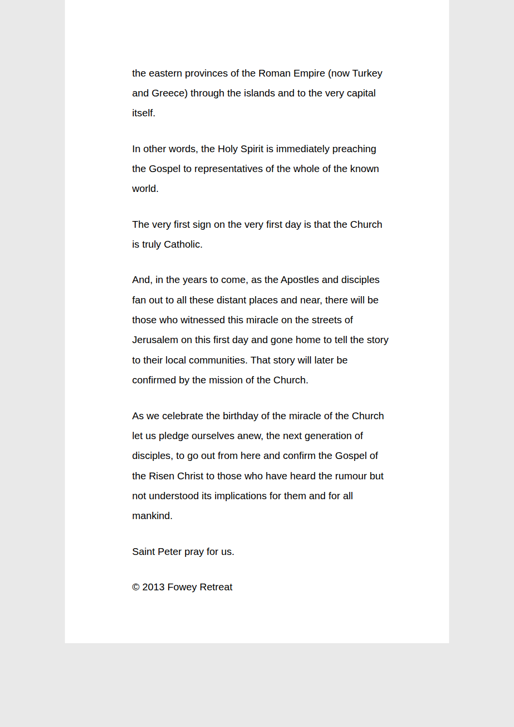the eastern provinces of the Roman Empire (now Turkey and Greece) through the islands and to the very capital itself.
In other words, the Holy Spirit is immediately preaching the Gospel to representatives of the whole of the known world.
The very first sign on the very first day is that the Church is truly Catholic.
And, in the years to come, as the Apostles and disciples fan out to all these distant places and near, there will be those who witnessed this miracle on the streets of Jerusalem on this first day and gone home to tell the story to their local communities. That story will later be confirmed by the mission of the Church.
As we celebrate the birthday of the miracle of the Church let us pledge ourselves anew, the next generation of disciples, to go out from here and confirm the Gospel of the Risen Christ to those who have heard the rumour but not understood its implications for them and for all mankind.
Saint Peter pray for us.
© 2013 Fowey Retreat